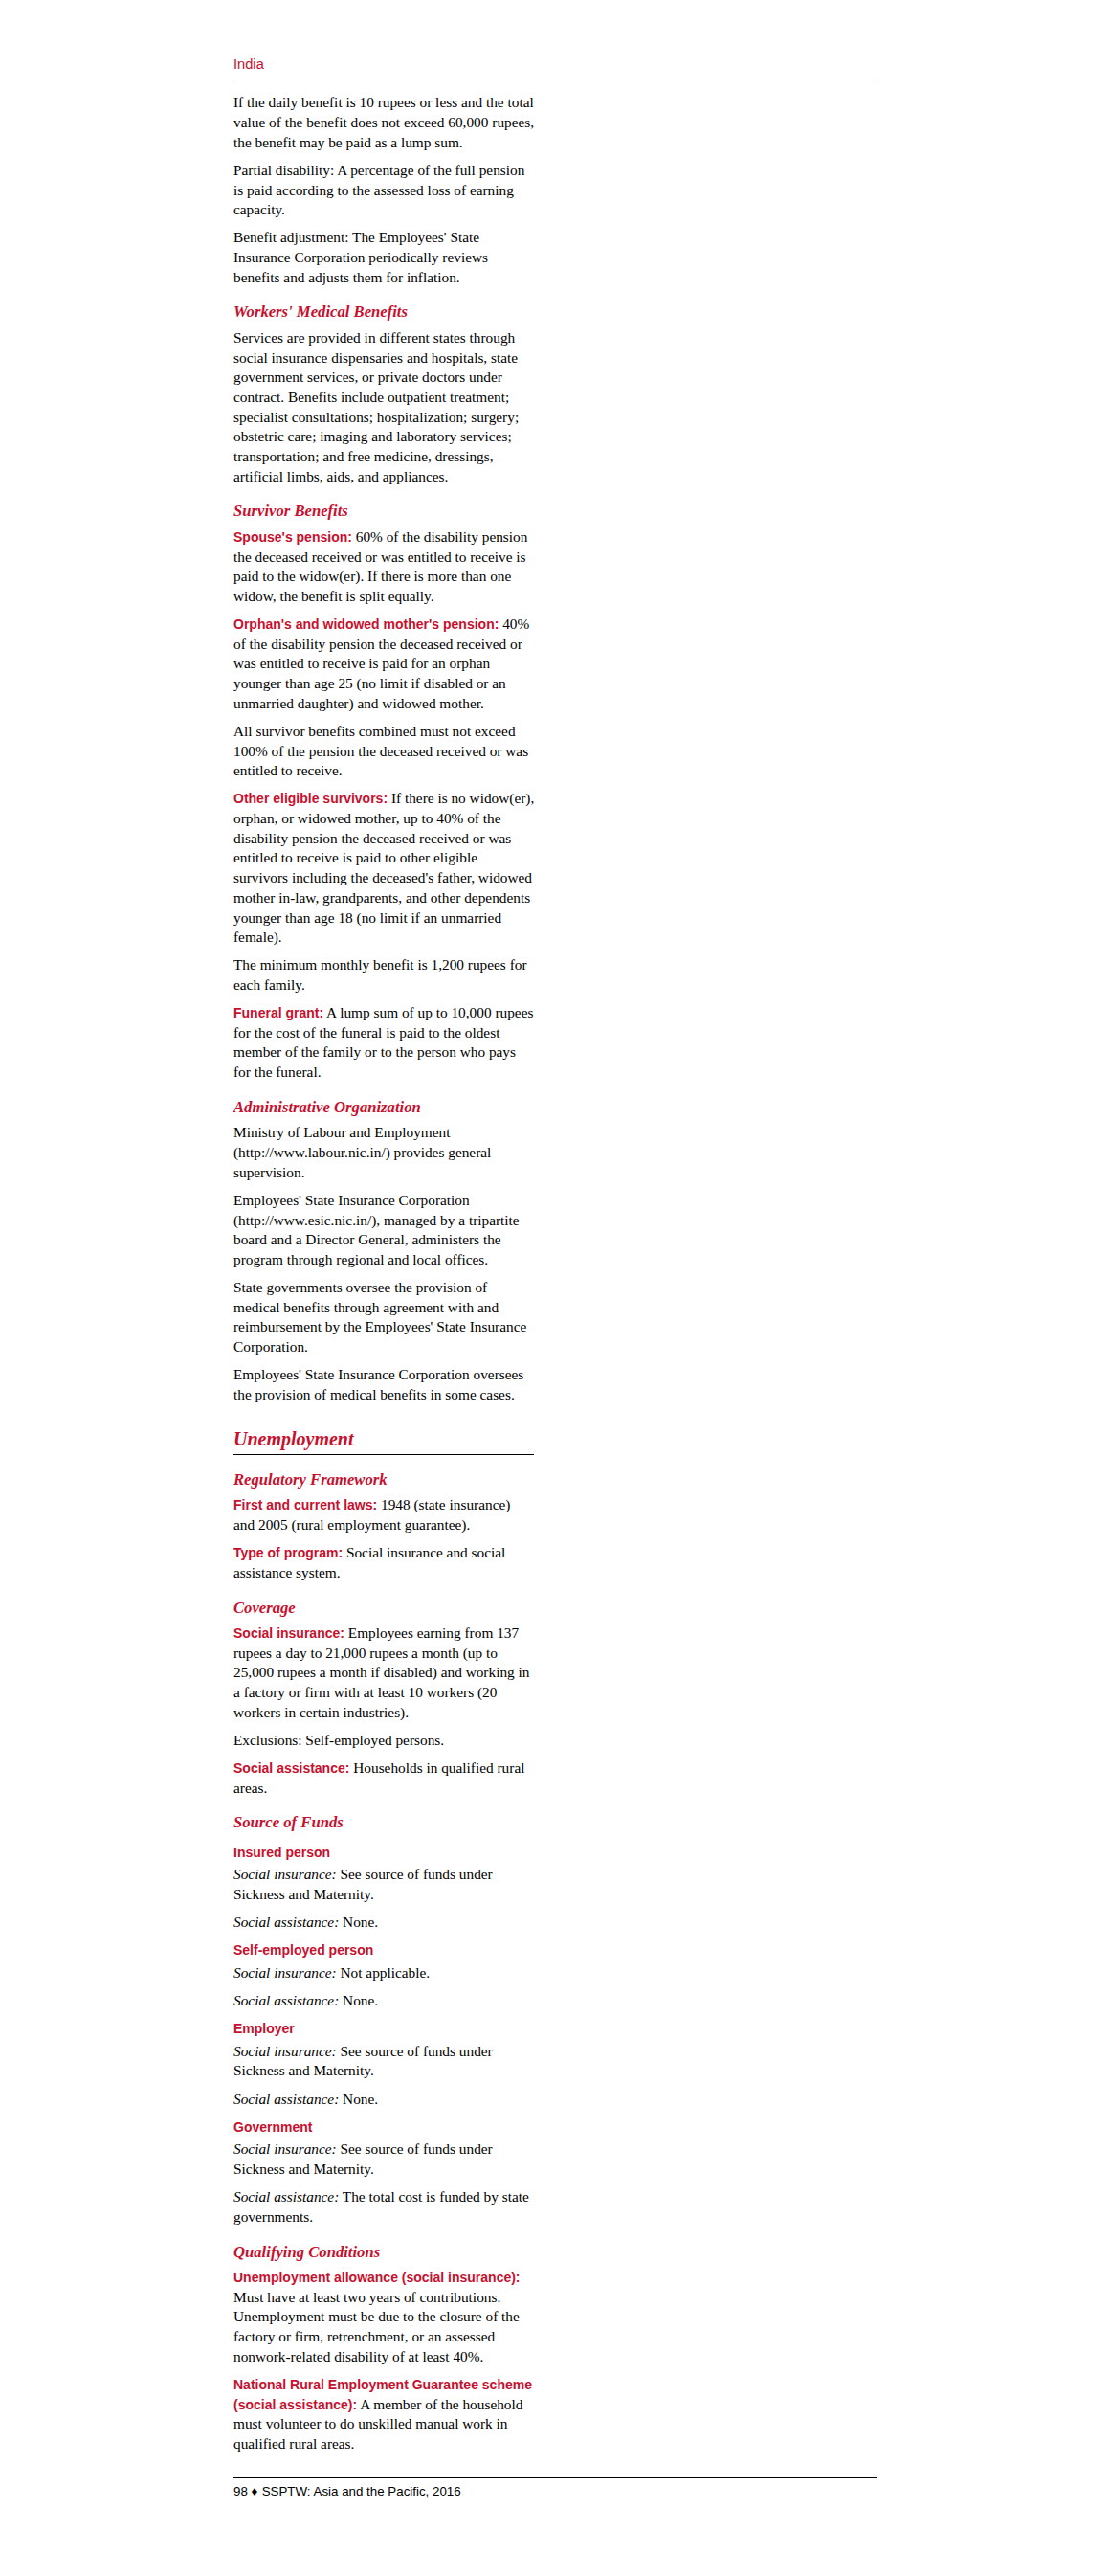India
If the daily benefit is 10 rupees or less and the total value of the benefit does not exceed 60,000 rupees, the benefit may be paid as a lump sum.
Partial disability: A percentage of the full pension is paid according to the assessed loss of earning capacity.
Benefit adjustment: The Employees' State Insurance Corporation periodically reviews benefits and adjusts them for inflation.
Workers' Medical Benefits
Services are provided in different states through social insurance dispensaries and hospitals, state government services, or private doctors under contract. Benefits include outpatient treatment; specialist consultations; hospitalization; surgery; obstetric care; imaging and laboratory services; transportation; and free medicine, dressings, artificial limbs, aids, and appliances.
Survivor Benefits
Spouse's pension: 60% of the disability pension the deceased received or was entitled to receive is paid to the widow(er). If there is more than one widow, the benefit is split equally.
Orphan's and widowed mother's pension: 40% of the disability pension the deceased received or was entitled to receive is paid for an orphan younger than age 25 (no limit if disabled or an unmarried daughter) and widowed mother.
All survivor benefits combined must not exceed 100% of the pension the deceased received or was entitled to receive.
Other eligible survivors: If there is no widow(er), orphan, or widowed mother, up to 40% of the disability pension the deceased received or was entitled to receive is paid to other eligible survivors including the deceased's father, widowed mother in-law, grandparents, and other dependents younger than age 18 (no limit if an unmarried female).
The minimum monthly benefit is 1,200 rupees for each family.
Funeral grant: A lump sum of up to 10,000 rupees for the cost of the funeral is paid to the oldest member of the family or to the person who pays for the funeral.
Administrative Organization
Ministry of Labour and Employment (http://www.labour.nic.in/) provides general supervision.
Employees' State Insurance Corporation (http://www.esic.nic.in/), managed by a tripartite board and a Director General, administers the program through regional and local offices.
State governments oversee the provision of medical benefits through agreement with and reimbursement by the Employees' State Insurance Corporation.
Employees' State Insurance Corporation oversees the provision of medical benefits in some cases.
Unemployment
Regulatory Framework
First and current laws: 1948 (state insurance) and 2005 (rural employment guarantee).
Type of program: Social insurance and social assistance system.
Coverage
Social insurance: Employees earning from 137 rupees a day to 21,000 rupees a month (up to 25,000 rupees a month if disabled) and working in a factory or firm with at least 10 workers (20 workers in certain industries).
Exclusions: Self-employed persons.
Social assistance: Households in qualified rural areas.
Source of Funds
Insured person
Social insurance: See source of funds under Sickness and Maternity.
Social assistance: None.
Self-employed person
Social insurance: Not applicable.
Social assistance: None.
Employer
Social insurance: See source of funds under Sickness and Maternity.
Social assistance: None.
Government
Social insurance: See source of funds under Sickness and Maternity.
Social assistance: The total cost is funded by state governments.
Qualifying Conditions
Unemployment allowance (social insurance): Must have at least two years of contributions. Unemployment must be due to the closure of the factory or firm, retrenchment, or an assessed nonwork-related disability of at least 40%.
National Rural Employment Guarantee scheme (social assistance): A member of the household must volunteer to do unskilled manual work in qualified rural areas.
98 ♦ SSPTW: Asia and the Pacific, 2016